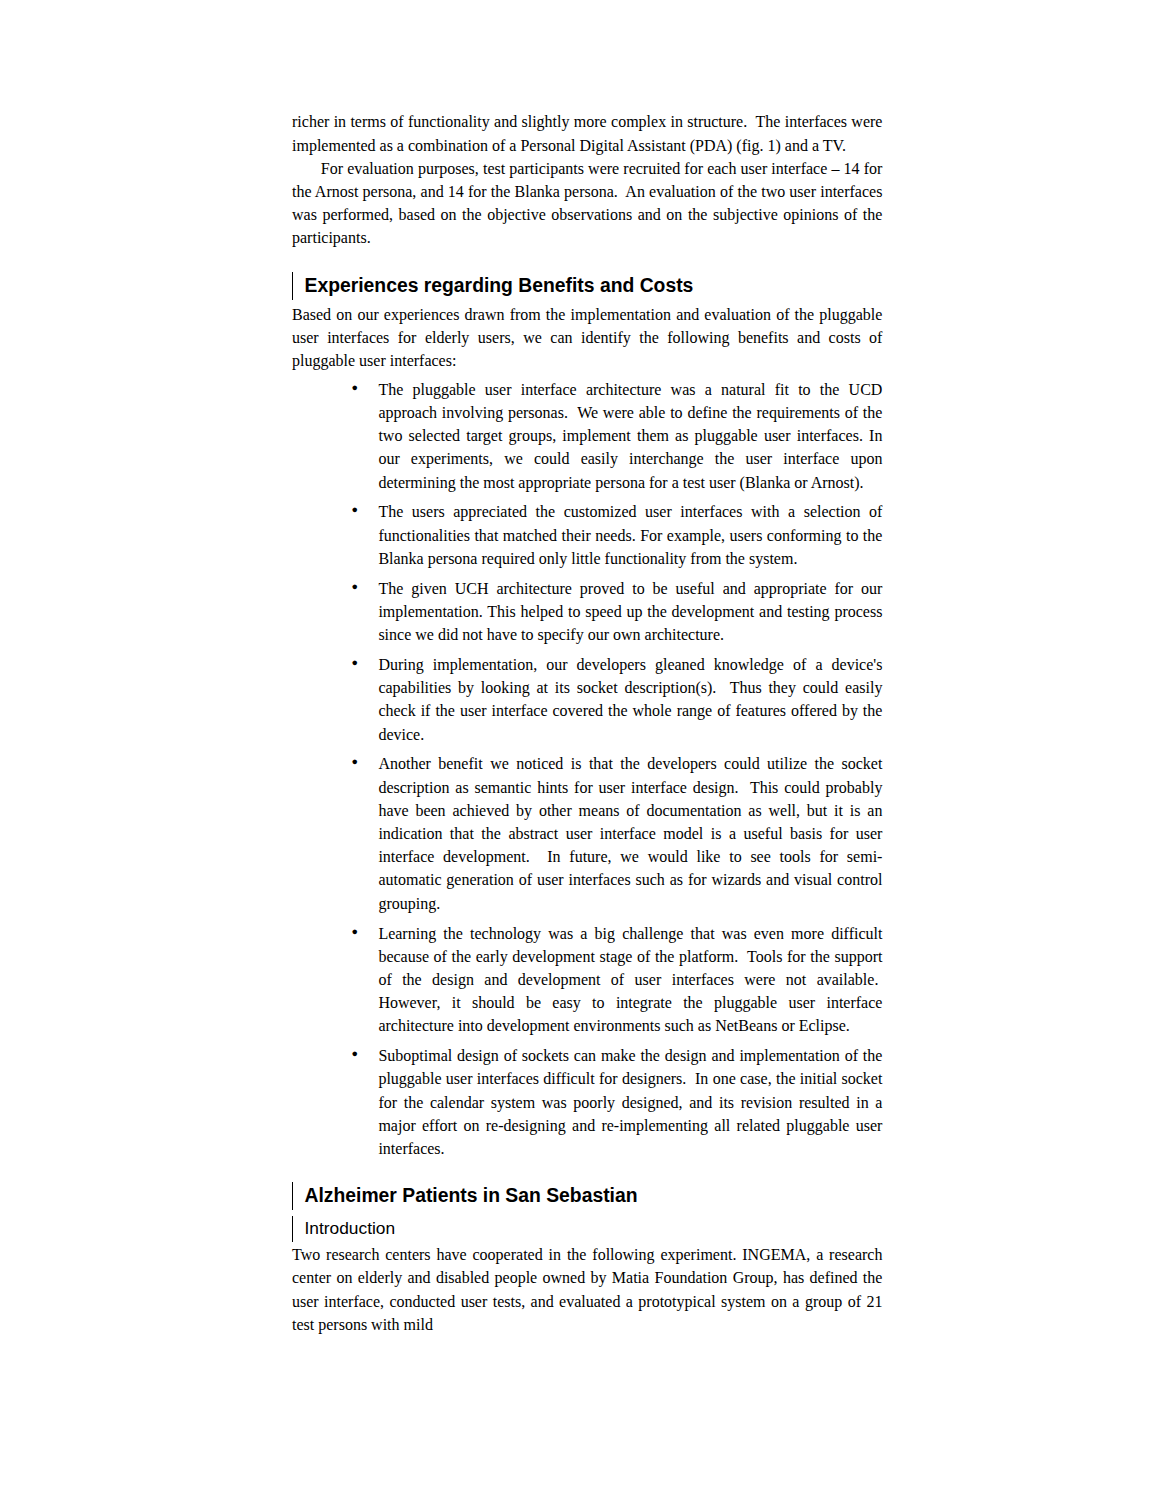richer in terms of functionality and slightly more complex in structure. The interfaces were implemented as a combination of a Personal Digital Assistant (PDA) (fig. 1) and a TV.
For evaluation purposes, test participants were recruited for each user interface – 14 for the Arnost persona, and 14 for the Blanka persona. An evaluation of the two user interfaces was performed, based on the objective observations and on the subjective opinions of the participants.
Experiences regarding Benefits and Costs
Based on our experiences drawn from the implementation and evaluation of the pluggable user interfaces for elderly users, we can identify the following benefits and costs of pluggable user interfaces:
The pluggable user interface architecture was a natural fit to the UCD approach involving personas. We were able to define the requirements of the two selected target groups, implement them as pluggable user interfaces. In our experiments, we could easily interchange the user interface upon determining the most appropriate persona for a test user (Blanka or Arnost).
The users appreciated the customized user interfaces with a selection of functionalities that matched their needs. For example, users conforming to the Blanka persona required only little functionality from the system.
The given UCH architecture proved to be useful and appropriate for our implementation. This helped to speed up the development and testing process since we did not have to specify our own architecture.
During implementation, our developers gleaned knowledge of a device's capabilities by looking at its socket description(s). Thus they could easily check if the user interface covered the whole range of features offered by the device.
Another benefit we noticed is that the developers could utilize the socket description as semantic hints for user interface design. This could probably have been achieved by other means of documentation as well, but it is an indication that the abstract user interface model is a useful basis for user interface development. In future, we would like to see tools for semi-automatic generation of user interfaces such as for wizards and visual control grouping.
Learning the technology was a big challenge that was even more difficult because of the early development stage of the platform. Tools for the support of the design and development of user interfaces were not available. However, it should be easy to integrate the pluggable user interface architecture into development environments such as NetBeans or Eclipse.
Suboptimal design of sockets can make the design and implementation of the pluggable user interfaces difficult for designers. In one case, the initial socket for the calendar system was poorly designed, and its revision resulted in a major effort on re-designing and re-implementing all related pluggable user interfaces.
Alzheimer Patients in San Sebastian
Introduction
Two research centers have cooperated in the following experiment. INGEMA, a research center on elderly and disabled people owned by Matia Foundation Group, has defined the user interface, conducted user tests, and evaluated a prototypical system on a group of 21 test persons with mild